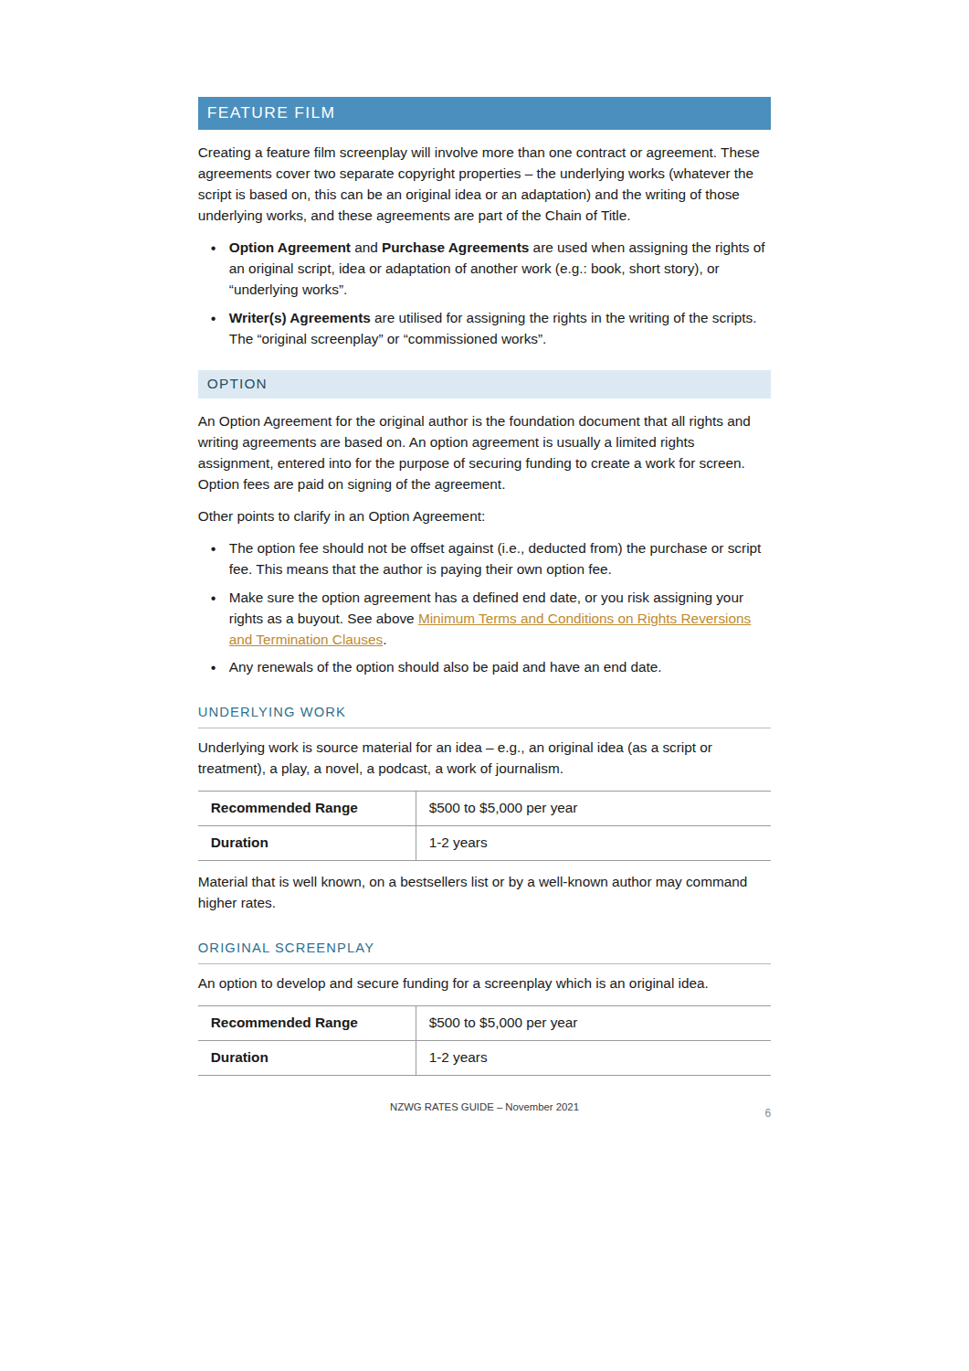FEATURE FILM
Creating a feature film screenplay will involve more than one contract or agreement. These agreements cover two separate copyright properties – the underlying works (whatever the script is based on, this can be an original idea or an adaptation) and the writing of those underlying works, and these agreements are part of the Chain of Title.
Option Agreement and Purchase Agreements are used when assigning the rights of an original script, idea or adaptation of another work (e.g.: book, short story), or “underlying works”.
Writer(s) Agreements are utilised for assigning the rights in the writing of the scripts. The “original screenplay” or “commissioned works”.
OPTION
An Option Agreement for the original author is the foundation document that all rights and writing agreements are based on. An option agreement is usually a limited rights assignment, entered into for the purpose of securing funding to create a work for screen. Option fees are paid on signing of the agreement.
Other points to clarify in an Option Agreement:
The option fee should not be offset against (i.e., deducted from) the purchase or script fee. This means that the author is paying their own option fee.
Make sure the option agreement has a defined end date, or you risk assigning your rights as a buyout. See above Minimum Terms and Conditions on Rights Reversions and Termination Clauses.
Any renewals of the option should also be paid and have an end date.
Underlying Work
Underlying work is source material for an idea – e.g., an original idea (as a script or treatment), a play, a novel, a podcast, a work of journalism.
| Recommended Range | $500 to $5,000 per year |
| Duration | 1-2 years |
Material that is well known, on a bestsellers list or by a well-known author may command higher rates.
Original Screenplay
An option to develop and secure funding for a screenplay which is an original idea.
| Recommended Range | $500 to $5,000 per year |
| Duration | 1-2 years |
NZWG RATES GUIDE – November 2021
6